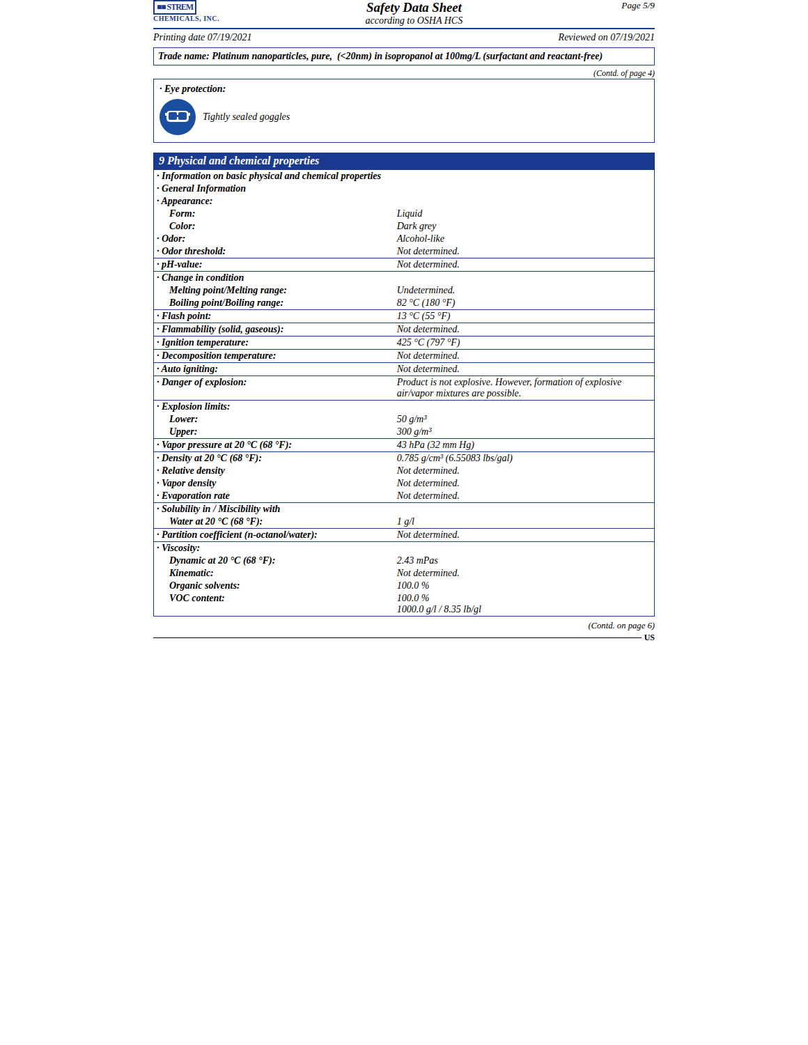■■ STREM
CHEMICALS, INC.
Safety Data Sheet
according to OSHA HCS
Page 5/9
Printing date 07/19/2021
Reviewed on 07/19/2021
Trade name: Platinum nanoparticles, pure, (<20nm) in isopropanol at 100mg/L (surfactant and reactant-free)
(Contd. of page 4)
· Eye protection:
Tightly sealed goggles
9 Physical and chemical properties
| · Information on basic physical and chemical properties | |
| · General Information | |
| · Appearance: | |
| Form: | Liquid |
| Color: | Dark grey |
| · Odor: | Alcohol-like |
| · Odor threshold: | Not determined. |
| · pH-value: | Not determined. |
| · Change in condition | |
| Melting point/Melting range: | Undetermined. |
| Boiling point/Boiling range: | 82 °C (180 °F) |
| · Flash point: | 13 °C (55 °F) |
| · Flammability (solid, gaseous): | Not determined. |
| · Ignition temperature: | 425 °C (797 °F) |
| · Decomposition temperature: | Not determined. |
| · Auto igniting: | Not determined. |
| · Danger of explosion: | Product is not explosive. However, formation of explosive air/vapor mixtures are possible. |
| · Explosion limits: | |
| Lower: | 50 g/m³ |
| Upper: | 300 g/m³ |
| · Vapor pressure at 20 °C (68 °F): | 43 hPa (32 mm Hg) |
| · Density at 20 °C (68 °F): | 0.785 g/cm³ (6.55083 lbs/gal) |
| · Relative density | Not determined. |
| · Vapor density | Not determined. |
| · Evaporation rate | Not determined. |
| · Solubility in / Miscibility with | |
| Water at 20 °C (68 °F): | 1 g/l |
| · Partition coefficient (n-octanol/water): | Not determined. |
| · Viscosity: | |
| Dynamic at 20 °C (68 °F): | 2.43 mPas |
| Kinematic: | Not determined. |
| Organic solvents: | 100.0 % |
| VOC content: | 100.0 % 1000.0 g/l / 8.35 lb/gl |
(Contd. on page 6)
US